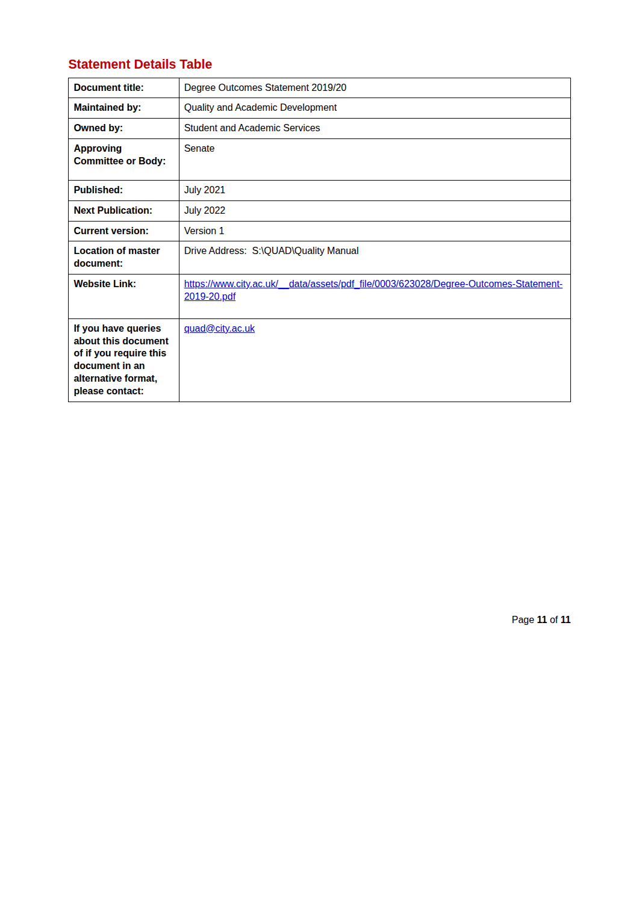Statement Details Table
| Document title: | Degree Outcomes Statement 2019/20 |
| Maintained by: | Quality and Academic Development |
| Owned by: | Student and Academic Services |
| Approving Committee or Body: | Senate |
| Published: | July 2021 |
| Next Publication: | July 2022 |
| Current version: | Version 1 |
| Location of master document: | Drive Address: S:\QUAD\Quality Manual |
| Website Link: | https://www.city.ac.uk/__data/assets/pdf_file/0003/623028/Degree-Outcomes-Statement-2019-20.pdf |
| If you have queries about this document of if you require this document in an alternative format, please contact: | quad@city.ac.uk |
Page 11 of 11